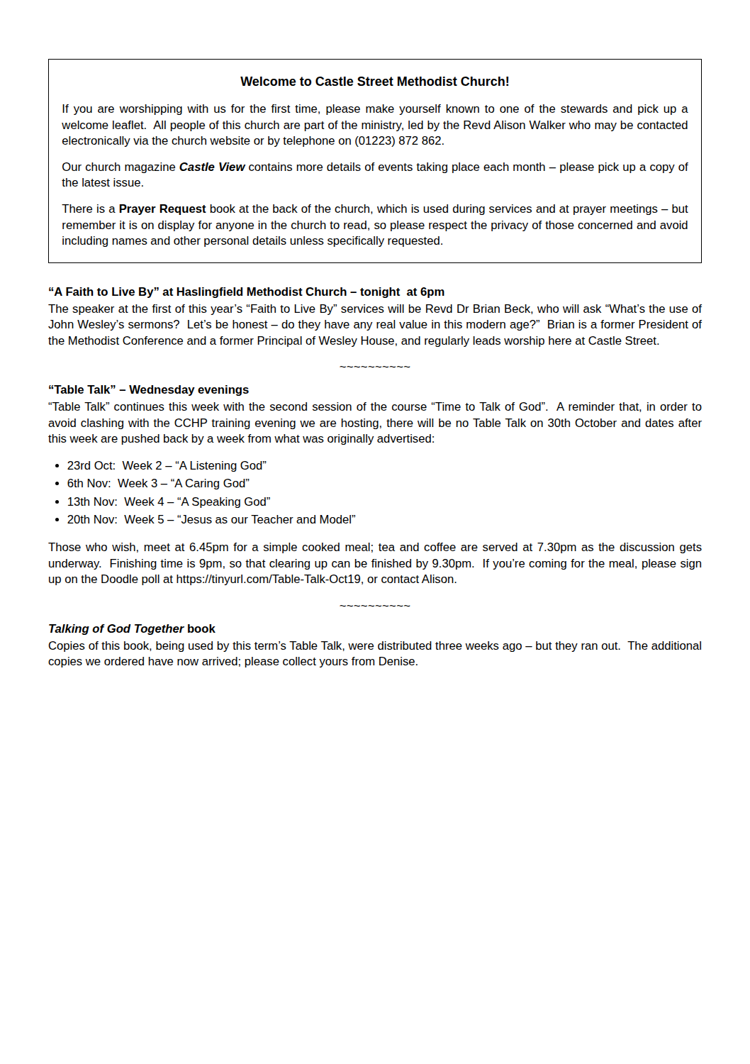Welcome to Castle Street Methodist Church!
If you are worshipping with us for the first time, please make yourself known to one of the stewards and pick up a welcome leaflet. All people of this church are part of the ministry, led by the Revd Alison Walker who may be contacted electronically via the church website or by telephone on (01223) 872 862.
Our church magazine Castle View contains more details of events taking place each month – please pick up a copy of the latest issue.
There is a Prayer Request book at the back of the church, which is used during services and at prayer meetings – but remember it is on display for anyone in the church to read, so please respect the privacy of those concerned and avoid including names and other personal details unless specifically requested.
“A Faith to Live By” at Haslingfield Methodist Church – tonight at 6pm
The speaker at the first of this year’s “Faith to Live By” services will be Revd Dr Brian Beck, who will ask “What’s the use of John Wesley’s sermons? Let’s be honest – do they have any real value in this modern age?” Brian is a former President of the Methodist Conference and a former Principal of Wesley House, and regularly leads worship here at Castle Street.
~~~~~~~~~~
“Table Talk” – Wednesday evenings
“Table Talk” continues this week with the second session of the course “Time to Talk of God”. A reminder that, in order to avoid clashing with the CCHP training evening we are hosting, there will be no Table Talk on 30th October and dates after this week are pushed back by a week from what was originally advertised:
23rd Oct: Week 2 – “A Listening God”
6th Nov: Week 3 – “A Caring God”
13th Nov: Week 4 – “A Speaking God”
20th Nov: Week 5 – “Jesus as our Teacher and Model”
Those who wish, meet at 6.45pm for a simple cooked meal; tea and coffee are served at 7.30pm as the discussion gets underway. Finishing time is 9pm, so that clearing up can be finished by 9.30pm. If you’re coming for the meal, please sign up on the Doodle poll at https://tinyurl.com/Table-Talk-Oct19, or contact Alison.
~~~~~~~~~~
Talking of God Together book
Copies of this book, being used by this term’s Table Talk, were distributed three weeks ago – but they ran out. The additional copies we ordered have now arrived; please collect yours from Denise.